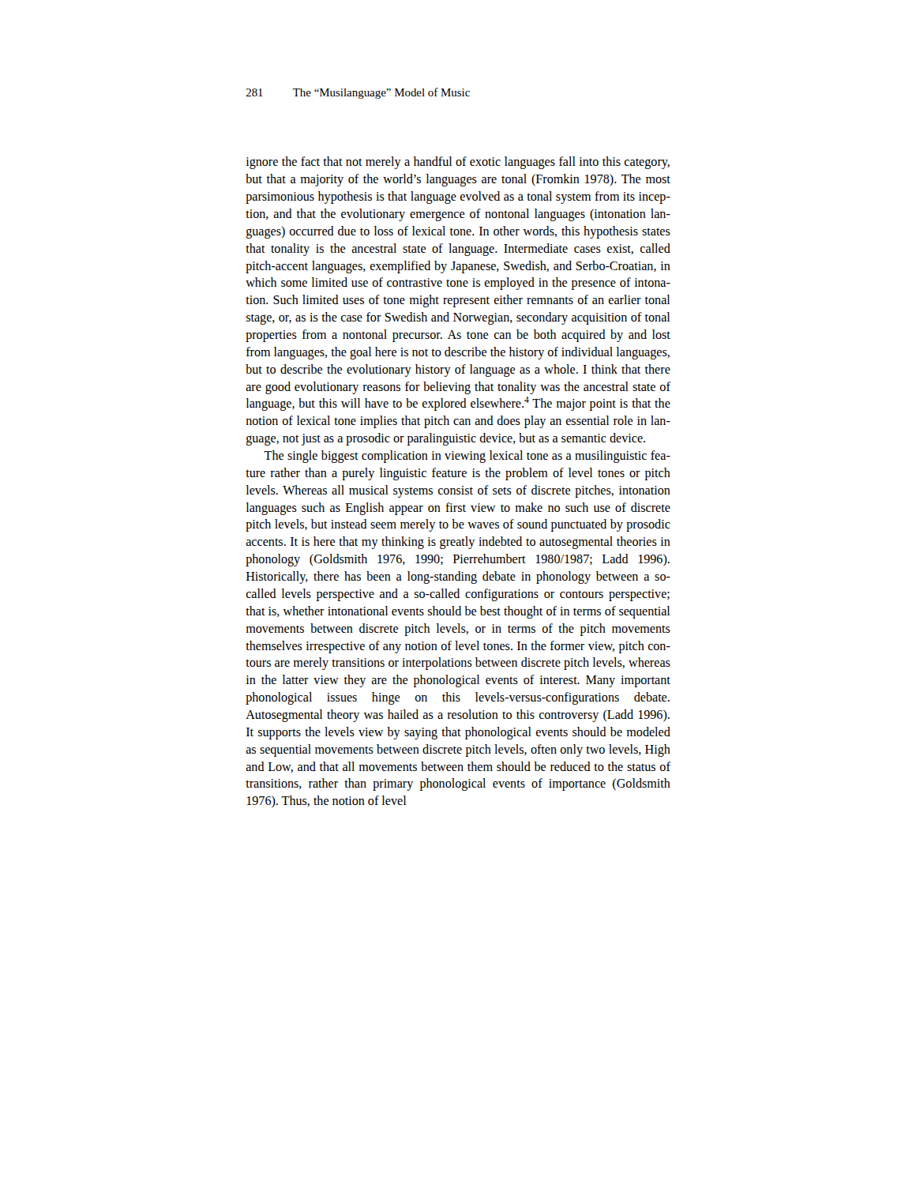281 The “Musilanguage” Model of Music
ignore the fact that not merely a handful of exotic languages fall into this category, but that a majority of the world’s languages are tonal (Fromkin 1978). The most parsimonious hypothesis is that language evolved as a tonal system from its inception, and that the evolutionary emergence of nontonal languages (intonation languages) occurred due to loss of lexical tone. In other words, this hypothesis states that tonality is the ancestral state of language. Intermediate cases exist, called pitch-accent languages, exemplified by Japanese, Swedish, and Serbo-Croatian, in which some limited use of contrastive tone is employed in the presence of intonation. Such limited uses of tone might represent either remnants of an earlier tonal stage, or, as is the case for Swedish and Norwegian, secondary acquisition of tonal properties from a nontonal precursor. As tone can be both acquired by and lost from languages, the goal here is not to describe the history of individual languages, but to describe the evolutionary history of language as a whole. I think that there are good evolutionary reasons for believing that tonality was the ancestral state of language, but this will have to be explored elsewhere.4 The major point is that the notion of lexical tone implies that pitch can and does play an essential role in language, not just as a prosodic or paralinguistic device, but as a semantic device.
The single biggest complication in viewing lexical tone as a musilinguistic feature rather than a purely linguistic feature is the problem of level tones or pitch levels. Whereas all musical systems consist of sets of discrete pitches, intonation languages such as English appear on first view to make no such use of discrete pitch levels, but instead seem merely to be waves of sound punctuated by prosodic accents. It is here that my thinking is greatly indebted to autosegmental theories in phonology (Goldsmith 1976, 1990; Pierrehumbert 1980/1987; Ladd 1996). Historically, there has been a long-standing debate in phonology between a so-called levels perspective and a so-called configurations or contours perspective; that is, whether intonational events should be best thought of in terms of sequential movements between discrete pitch levels, or in terms of the pitch movements themselves irrespective of any notion of level tones. In the former view, pitch contours are merely transitions or interpolations between discrete pitch levels, whereas in the latter view they are the phonological events of interest. Many important phonological issues hinge on this levels-versus-configurations debate. Autosegmental theory was hailed as a resolution to this controversy (Ladd 1996). It supports the levels view by saying that phonological events should be modeled as sequential movements between discrete pitch levels, often only two levels, High and Low, and that all movements between them should be reduced to the status of transitions, rather than primary phonological events of importance (Goldsmith 1976). Thus, the notion of level